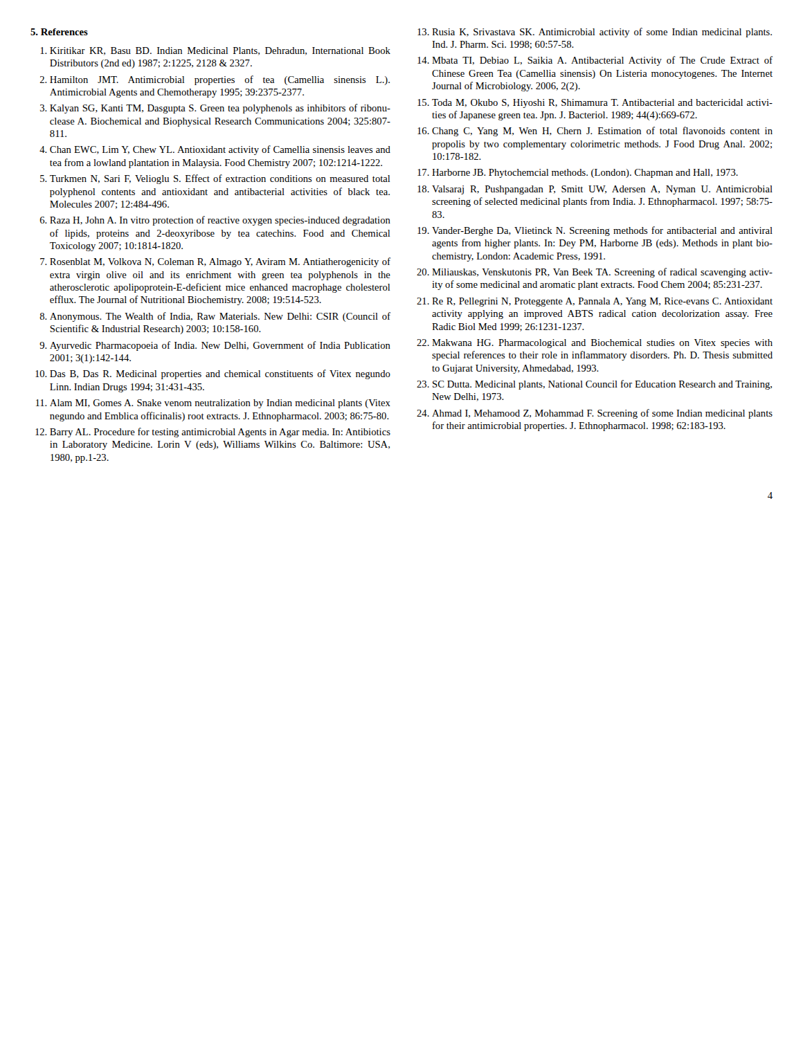5. References
Kiritikar KR, Basu BD. Indian Medicinal Plants, Dehradun, International Book Distributors (2nd ed) 1987; 2:1225, 2128 & 2327.
Hamilton JMT. Antimicrobial properties of tea (Camellia sinensis L.). Antimicrobial Agents and Chemotherapy 1995; 39:2375-2377.
Kalyan SG, Kanti TM, Dasgupta S. Green tea polyphenols as inhibitors of ribonuclease A. Biochemical and Biophysical Research Communications 2004; 325:807-811.
Chan EWC, Lim Y, Chew YL. Antioxidant activity of Camellia sinensis leaves and tea from a lowland plantation in Malaysia. Food Chemistry 2007; 102:1214-1222.
Turkmen N, Sari F, Velioglu S. Effect of extraction conditions on measured total polyphenol contents and antioxidant and antibacterial activities of black tea. Molecules 2007; 12:484-496.
Raza H, John A. In vitro protection of reactive oxygen species-induced degradation of lipids, proteins and 2-deoxyribose by tea catechins. Food and Chemical Toxicology 2007; 10:1814-1820.
Rosenblat M, Volkova N, Coleman R, Almago Y, Aviram M. Antiatherogenicity of extra virgin olive oil and its enrichment with green tea polyphenols in the atherosclerotic apolipoprotein-E-deficient mice enhanced macrophage cholesterol efflux. The Journal of Nutritional Biochemistry. 2008; 19:514-523.
Anonymous. The Wealth of India, Raw Materials. New Delhi: CSIR (Council of Scientific & Industrial Research) 2003; 10:158-160.
Ayurvedic Pharmacopoeia of India. New Delhi, Government of India Publication 2001; 3(1):142-144.
Das B, Das R. Medicinal properties and chemical constituents of Vitex negundo Linn. Indian Drugs 1994; 31:431-435.
Alam MI, Gomes A. Snake venom neutralization by Indian medicinal plants (Vitex negundo and Emblica officinalis) root extracts. J. Ethnopharmacol. 2003; 86:75-80.
Barry AL. Procedure for testing antimicrobial Agents in Agar media. In: Antibiotics in Laboratory Medicine. Lorin V (eds), Williams Wilkins Co. Baltimore: USA, 1980, pp.1-23.
Rusia K, Srivastava SK. Antimicrobial activity of some Indian medicinal plants. Ind. J. Pharm. Sci. 1998; 60:57-58.
Mbata TI, Debiao L, Saikia A. Antibacterial Activity of The Crude Extract of Chinese Green Tea (Camellia sinensis) On Listeria monocytogenes. The Internet Journal of Microbiology. 2006, 2(2).
Toda M, Okubo S, Hiyoshi R, Shimamura T. Antibacterial and bactericidal activities of Japanese green tea. Jpn. J. Bacteriol. 1989; 44(4):669-672.
Chang C, Yang M, Wen H, Chern J. Estimation of total flavonoids content in propolis by two complementary colorimetric methods. J Food Drug Anal. 2002; 10:178-182.
Harborne JB. Phytochemcial methods. (London). Chapman and Hall, 1973.
Valsaraj R, Pushpangadan P, Smitt UW, Adersen A, Nyman U. Antimicrobial screening of selected medicinal plants from India. J. Ethnopharmacol. 1997; 58:75-83.
Vander-Berghe Da, Vlietinck N. Screening methods for antibacterial and antiviral agents from higher plants. In: Dey PM, Harborne JB (eds). Methods in plant biochemistry, London: Academic Press, 1991.
Miliauskas, Venskutonis PR, Van Beek TA. Screening of radical scavenging activity of some medicinal and aromatic plant extracts. Food Chem 2004; 85:231-237.
Re R, Pellegrini N, Proteggente A, Pannala A, Yang M, Rice-evans C. Antioxidant activity applying an improved ABTS radical cation decolorization assay. Free Radic Biol Med 1999; 26:1231-1237.
Makwana HG. Pharmacological and Biochemical studies on Vitex species with special references to their role in inflammatory disorders. Ph. D. Thesis submitted to Gujarat University, Ahmedabad, 1993.
SC Dutta. Medicinal plants, National Council for Education Research and Training, New Delhi, 1973.
Ahmad I, Mehamood Z, Mohammad F. Screening of some Indian medicinal plants for their antimicrobial properties. J. Ethnopharmacol. 1998; 62:183-193.
4